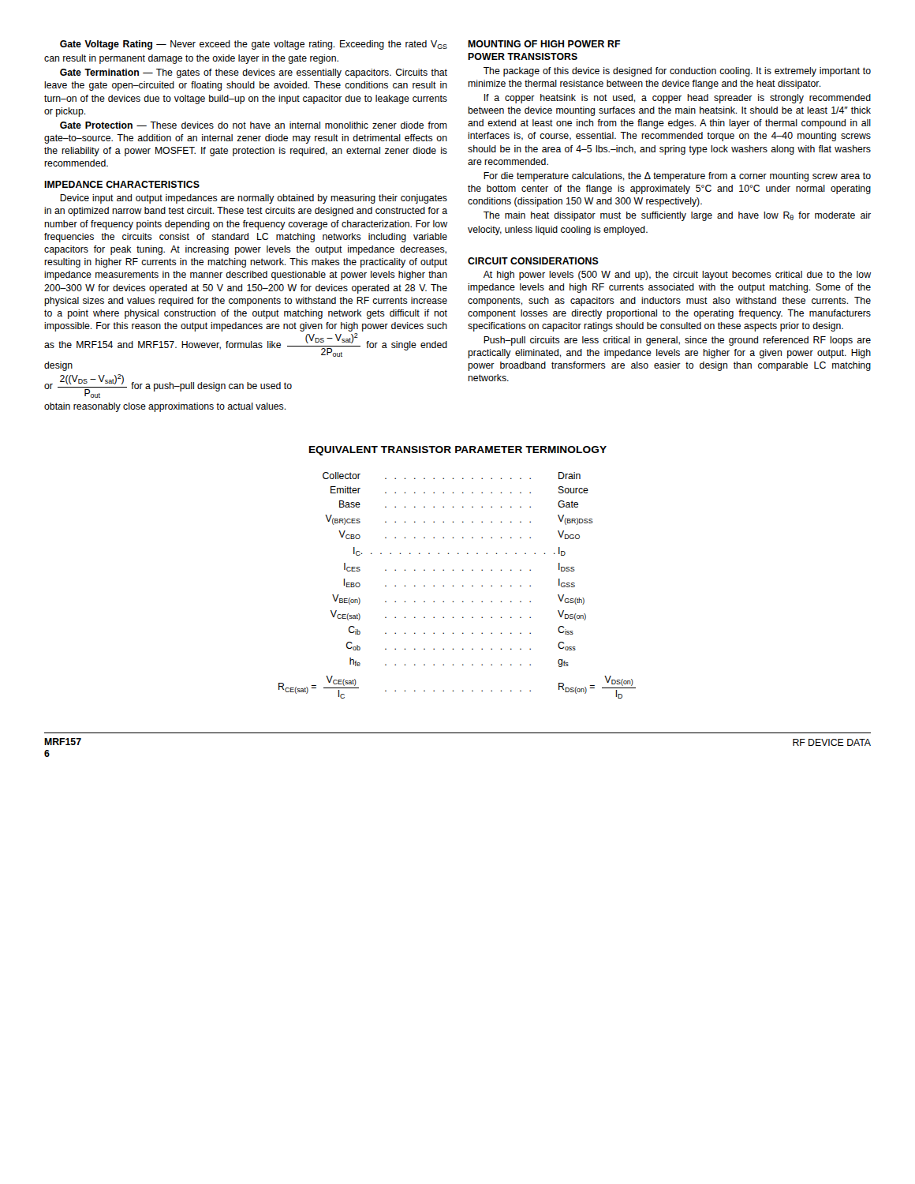Gate Voltage Rating — Never exceed the gate voltage rating. Exceeding the rated VGS can result in permanent damage to the oxide layer in the gate region.
Gate Termination — The gates of these devices are essentially capacitors. Circuits that leave the gate open–circuited or floating should be avoided. These conditions can result in turn–on of the devices due to voltage build–up on the input capacitor due to leakage currents or pickup.
Gate Protection — These devices do not have an internal monolithic zener diode from gate–to–source. The addition of an internal zener diode may result in detrimental effects on the reliability of a power MOSFET. If gate protection is required, an external zener diode is recommended.
IMPEDANCE CHARACTERISTICS
Device input and output impedances are normally obtained by measuring their conjugates in an optimized narrow band test circuit. These test circuits are designed and constructed for a number of frequency points depending on the frequency coverage of characterization. For low frequencies the circuits consist of standard LC matching networks including variable capacitors for peak tuning. At increasing power levels the output impedance decreases, resulting in higher RF currents in the matching network. This makes the practicality of output impedance measurements in the manner described questionable at power levels higher than 200–300 W for devices operated at 50 V and 150–200 W for devices operated at 28 V. The physical sizes and values required for the components to withstand the RF currents increase to a point where physical construction of the output matching network gets difficult if not impossible. For this reason the output impedances are not given for high power devices such as the MRF154 and MRF157. However, formulas like (VDS – Vsat)22Pout for a single ended design
or 2((VDS – Vsat)2) Pout for a push–pull design can be used to
obtain reasonably close approximations to actual values.
MOUNTING OF HIGH POWER RF
POWER TRANSISTORS
The package of this device is designed for conduction cooling. It is extremely important to minimize the thermal resistance between the device flange and the heat dissipator.
If a copper heatsink is not used, a copper head spreader is strongly recommended between the device mounting surfaces and the main heatsink. It should be at least 1/4″ thick and extend at least one inch from the flange edges. A thin layer of thermal compound in all interfaces is, of course, essential. The recommended torque on the 4–40 mounting screws should be in the area of 4–5 lbs.–inch, and spring type lock washers along with flat washers are recommended.
For die temperature calculations, the Δ temperature from a corner mounting screw area to the bottom center of the flange is approximately 5°C and 10°C under normal operating conditions (dissipation 150 W and 300 W respectively).
The main heat dissipator must be sufficiently large and have low Rθ for moderate air velocity, unless liquid cooling is employed.
CIRCUIT CONSIDERATIONS
At high power levels (500 W and up), the circuit layout becomes critical due to the low impedance levels and high RF currents associated with the output matching. Some of the components, such as capacitors and inductors must also withstand these currents. The component losses are directly proportional to the operating frequency. The manufacturers specifications on capacitor ratings should be consulted on these aspects prior to design.
Push–pull circuits are less critical in general, since the ground referenced RF loops are practically eliminated, and the impedance levels are higher for a given power output. High power broadband transformers are also easier to design than comparable LC matching networks.
EQUIVALENT TRANSISTOR PARAMETER TERMINOLOGY
| Collector | . . . . . . . . . . . . . . . . | Drain |
| Emitter | . . . . . . . . . . . . . . . . | Source |
| Base | . . . . . . . . . . . . . . . . | Gate |
| V (BR)CES | . . . . . . . . . . . . . . . . | V (BR)DSS |
| V CBO | . . . . . . . . . . . . . . . . | V DGO |
| I C | . . . . . . . . . . . . . . . . . . . . . | I D |
| I CES | . . . . . . . . . . . . . . . . | I DSS |
| I EBO | . . . . . . . . . . . . . . . . | I GSS |
| V BE(on) | . . . . . . . . . . . . . . . . | V GS(th) |
| V CE(sat) | . . . . . . . . . . . . . . . . | V DS(on) |
| C ib | . . . . . . . . . . . . . . . . | C iss |
| C ob | . . . . . . . . . . . . . . . . | C oss |
| h fe | . . . . . . . . . . . . . . . . | g fs |
| R CE(sat) = V CE(sat) I C | . . . . . . . . . . . . . . . . | R DS(on) = V DS(on) I D |
MRF157
6
RF DEVICE DATA